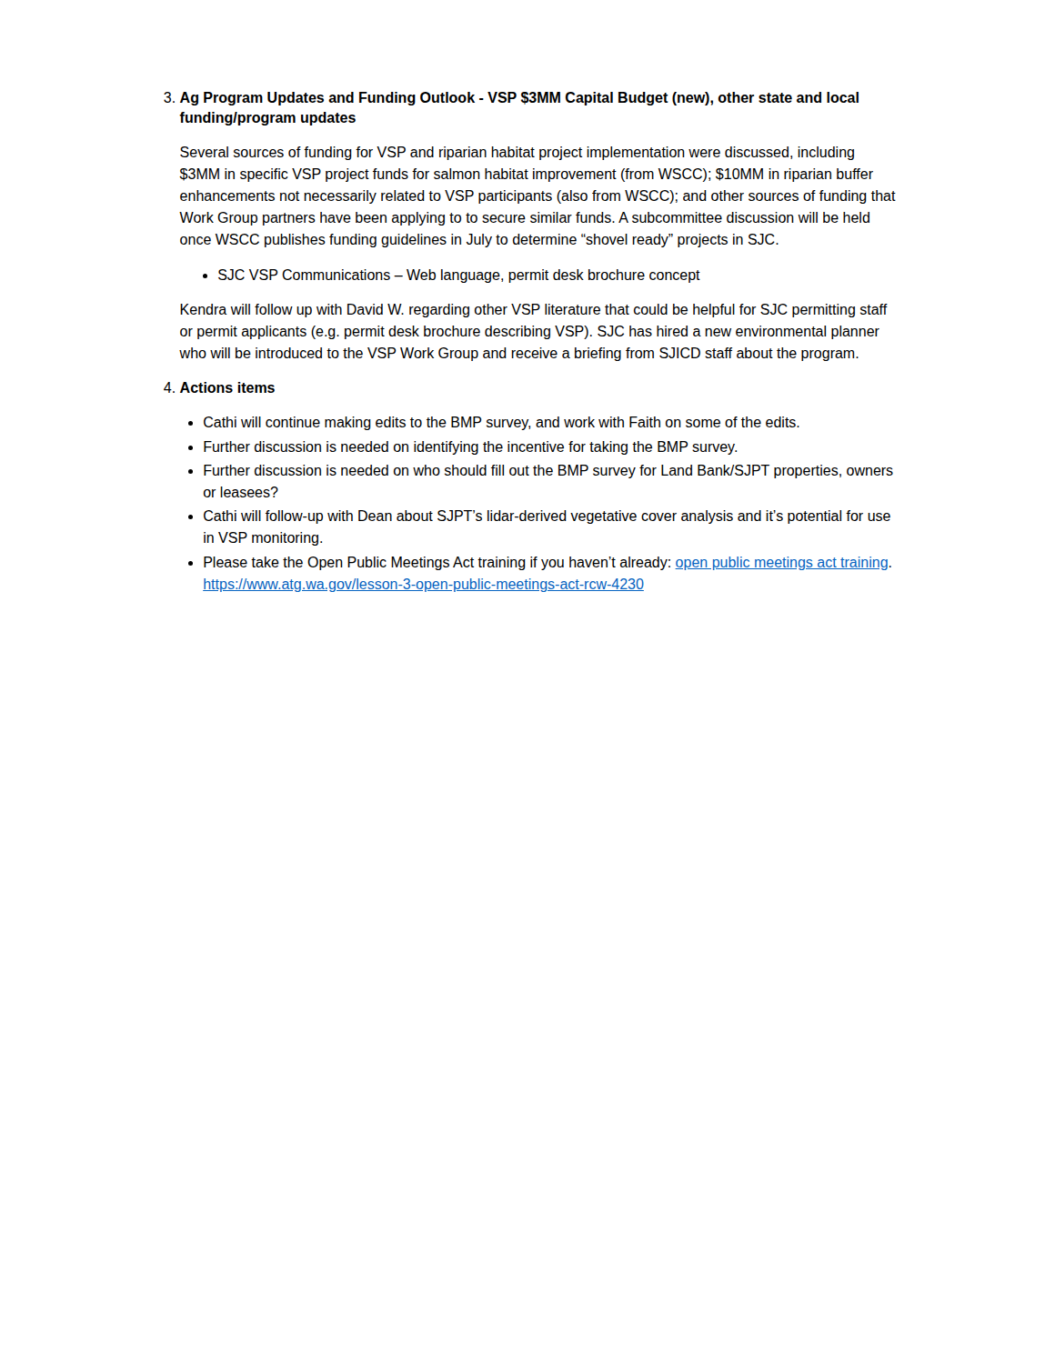Ag Program Updates and Funding Outlook - VSP $3MM Capital Budget (new), other state and local funding/program updates
Several sources of funding for VSP and riparian habitat project implementation were discussed, including $3MM in specific VSP project funds for salmon habitat improvement (from WSCC); $10MM in riparian buffer enhancements not necessarily related to VSP participants (also from WSCC); and other sources of funding that Work Group partners have been applying to to secure similar funds. A subcommittee discussion will be held once WSCC publishes funding guidelines in July to determine “shovel ready” projects in SJC.
SJC VSP Communications – Web language, permit desk brochure concept
Kendra will follow up with David W. regarding other VSP literature that could be helpful for SJC permitting staff or permit applicants (e.g. permit desk brochure describing VSP). SJC has hired a new environmental planner who will be introduced to the VSP Work Group and receive a briefing from SJICD staff about the program.
Actions items
Cathi will continue making edits to the BMP survey, and work with Faith on some of the edits.
Further discussion is needed on identifying the incentive for taking the BMP survey.
Further discussion is needed on who should fill out the BMP survey for Land Bank/SJPT properties, owners or leasees?
Cathi will follow-up with Dean about SJPT’s lidar-derived vegetative cover analysis and it’s potential for use in VSP monitoring.
Please take the Open Public Meetings Act training if you haven’t already: open public meetings act training. https://www.atg.wa.gov/lesson-3-open-public-meetings-act-rcw-4230